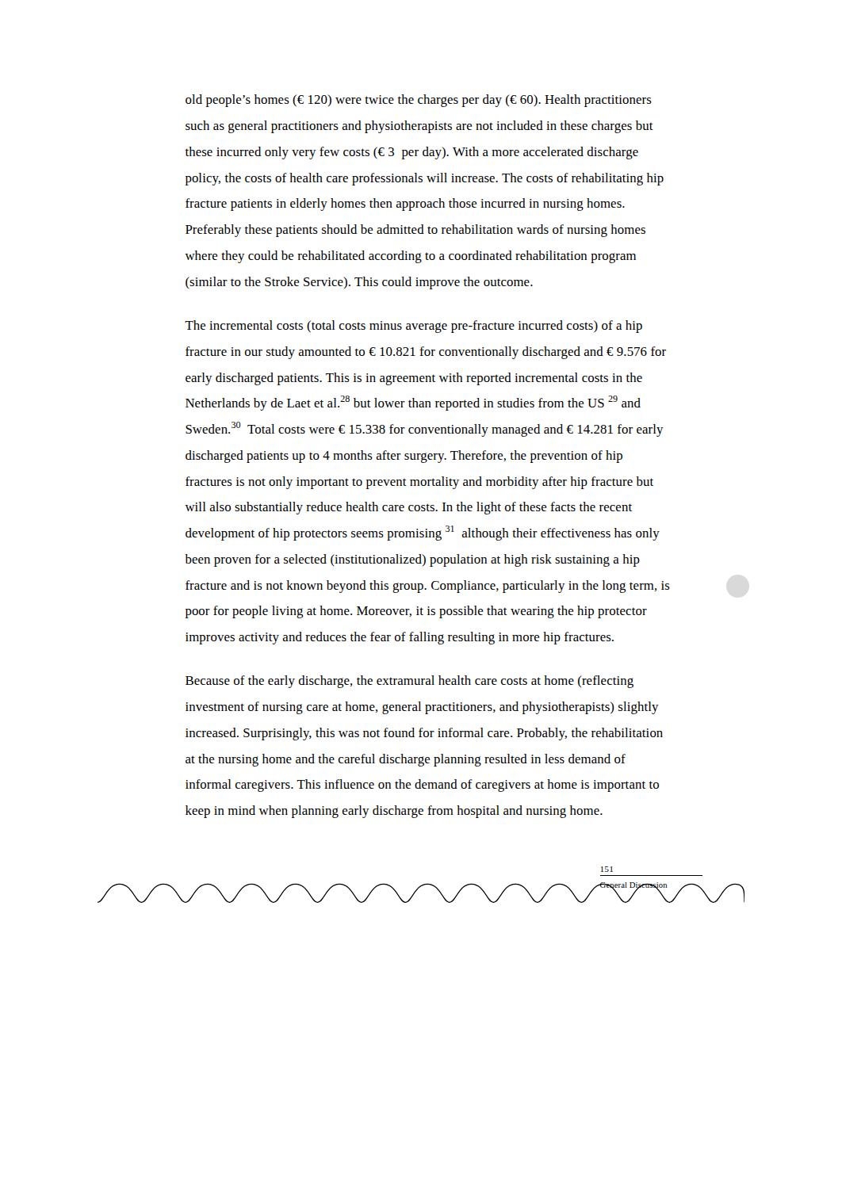old people’s homes (€ 120) were twice the charges per day (€ 60). Health practitioners such as general practitioners and physiotherapists are not included in these charges but these incurred only very few costs (€ 3 per day). With a more accelerated discharge policy, the costs of health care professionals will increase. The costs of rehabilitating hip fracture patients in elderly homes then approach those incurred in nursing homes. Preferably these patients should be admitted to rehabilitation wards of nursing homes where they could be rehabilitated according to a coordinated rehabilitation program (similar to the Stroke Service). This could improve the outcome.
The incremental costs (total costs minus average pre-fracture incurred costs) of a hip fracture in our study amounted to € 10.821 for conventionally discharged and € 9.576 for early discharged patients. This is in agreement with reported incremental costs in the Netherlands by de Laet et al.28 but lower than reported in studies from the US 29 and Sweden.30 Total costs were € 15.338 for conventionally managed and € 14.281 for early discharged patients up to 4 months after surgery. Therefore, the prevention of hip fractures is not only important to prevent mortality and morbidity after hip fracture but will also substantially reduce health care costs. In the light of these facts the recent development of hip protectors seems promising 31 although their effectiveness has only been proven for a selected (institutionalized) population at high risk sustaining a hip fracture and is not known beyond this group. Compliance, particularly in the long term, is poor for people living at home. Moreover, it is possible that wearing the hip protector improves activity and reduces the fear of falling resulting in more hip fractures.
Because of the early discharge, the extramural health care costs at home (reflecting investment of nursing care at home, general practitioners, and physiotherapists) slightly increased. Surprisingly, this was not found for informal care. Probably, the rehabilitation at the nursing home and the careful discharge planning resulted in less demand of informal caregivers. This influence on the demand of caregivers at home is important to keep in mind when planning early discharge from hospital and nursing home.
151
General Discussion